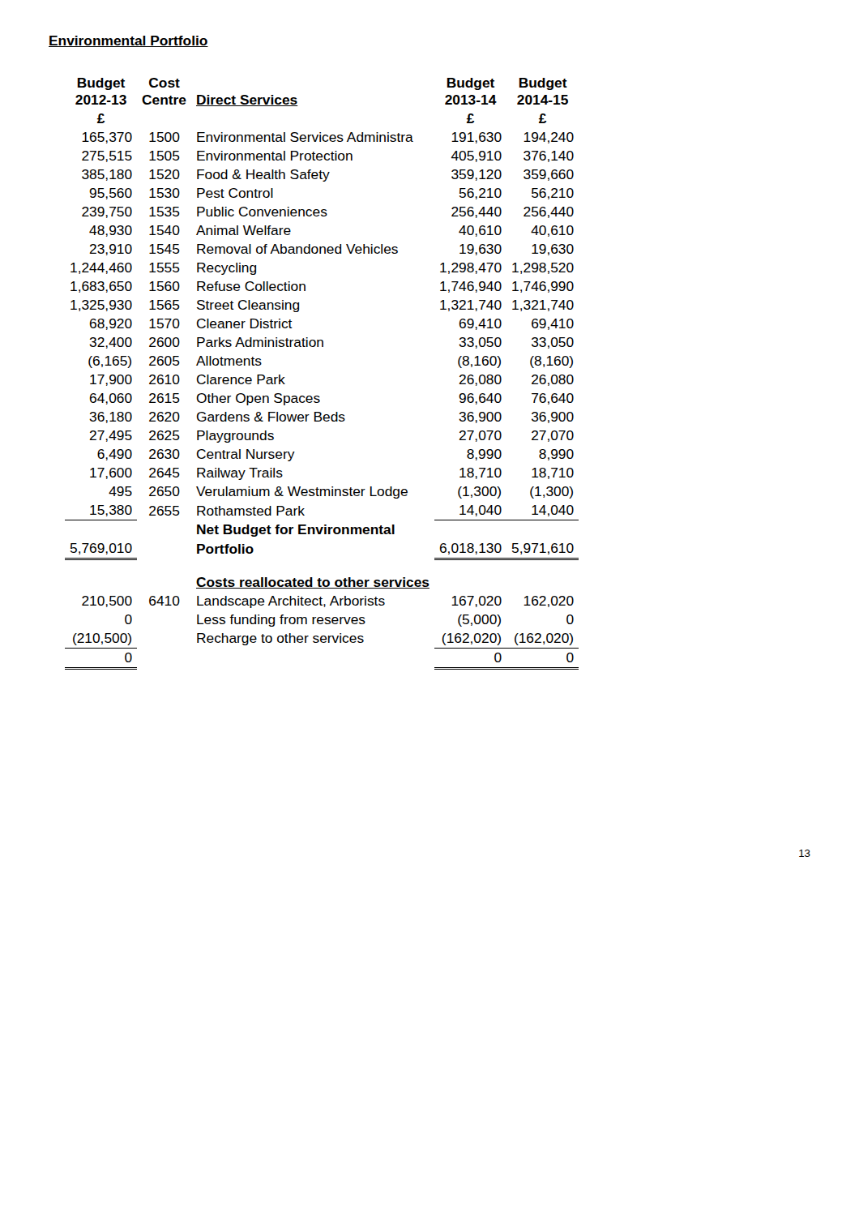Environmental Portfolio
| Budget 2012-13 | Cost Centre | Direct Services | Budget 2013-14 | Budget 2014-15 |
| --- | --- | --- | --- | --- |
| £ | | | £ | £ |
| 165,370 | 1500 | Environmental Services Administra | 191,630 | 194,240 |
| 275,515 | 1505 | Environmental Protection | 405,910 | 376,140 |
| 385,180 | 1520 | Food & Health Safety | 359,120 | 359,660 |
| 95,560 | 1530 | Pest Control | 56,210 | 56,210 |
| 239,750 | 1535 | Public Conveniences | 256,440 | 256,440 |
| 48,930 | 1540 | Animal Welfare | 40,610 | 40,610 |
| 23,910 | 1545 | Removal of Abandoned Vehicles | 19,630 | 19,630 |
| 1,244,460 | 1555 | Recycling | 1,298,470 | 1,298,520 |
| 1,683,650 | 1560 | Refuse Collection | 1,746,940 | 1,746,990 |
| 1,325,930 | 1565 | Street Cleansing | 1,321,740 | 1,321,740 |
| 68,920 | 1570 | Cleaner District | 69,410 | 69,410 |
| 32,400 | 2600 | Parks Administration | 33,050 | 33,050 |
| (6,165) | 2605 | Allotments | (8,160) | (8,160) |
| 17,900 | 2610 | Clarence Park | 26,080 | 26,080 |
| 64,060 | 2615 | Other Open Spaces | 96,640 | 76,640 |
| 36,180 | 2620 | Gardens & Flower Beds | 36,900 | 36,900 |
| 27,495 | 2625 | Playgrounds | 27,070 | 27,070 |
| 6,490 | 2630 | Central Nursery | 8,990 | 8,990 |
| 17,600 | 2645 | Railway Trails | 18,710 | 18,710 |
| 495 | 2650 | Verulamium & Westminster Lodge | (1,300) | (1,300) |
| 15,380 | 2655 | Rothamsted Park | 14,040 | 14,040 |
| | | Net Budget for Environmental | | |
| 5,769,010 | | Portfolio | 6,018,130 | 5,971,610 |
| | | Costs reallocated to other services | | |
| 210,500 | 6410 | Landscape Architect, Arborists | 167,020 | 162,020 |
| 0 | | Less funding from reserves | (5,000) | 0 |
| (210,500) | | Recharge to other services | (162,020) | (162,020) |
| 0 | | | 0 | 0 |
13